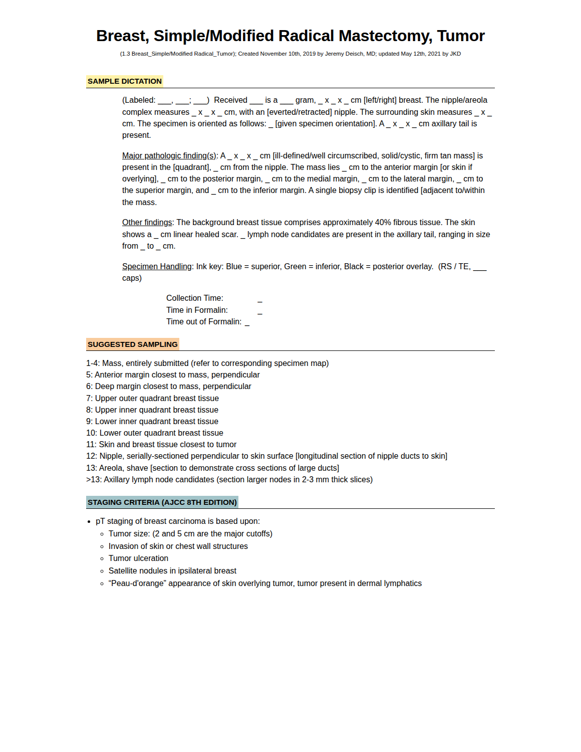Breast, Simple/Modified Radical Mastectomy, Tumor
(1.3 Breast_Simple/Modified Radical_Tumor); Created November 10th, 2019 by Jeremy Deisch, MD; updated May 12th, 2021 by JKD
SAMPLE DICTATION
(Labeled: ___, ___; ___) Received ___ is a ___ gram, _ x _ x _ cm [left/right] breast. The nipple/areola complex measures _ x _ x _ cm, with an [everted/retracted] nipple. The surrounding skin measures _ x _ cm. The specimen is oriented as follows: _ [given specimen orientation]. A _ x _ x _ cm axillary tail is present.
Major pathologic finding(s): A _ x _ x _ cm [ill-defined/well circumscribed, solid/cystic, firm tan mass] is present in the [quadrant], _ cm from the nipple. The mass lies _ cm to the anterior margin [or skin if overlying], _ cm to the posterior margin, _ cm to the medial margin, _ cm to the lateral margin, _ cm to the superior margin, and _ cm to the inferior margin. A single biopsy clip is identified [adjacent to/within the mass.
Other findings: The background breast tissue comprises approximately 40% fibrous tissue. The skin shows a _ cm linear healed scar. _ lymph node candidates are present in the axillary tail, ranging in size from _ to _ cm.
Specimen Handling: Ink key: Blue = superior, Green = inferior, Black = posterior overlay. (RS / TE, ___ caps)
| Collection Time: | _ |
| Time in Formalin: | _ |
| Time out of Formalin: | _ |
SUGGESTED SAMPLING
1-4: Mass, entirely submitted (refer to corresponding specimen map)
5: Anterior margin closest to mass, perpendicular
6: Deep margin closest to mass, perpendicular
7: Upper outer quadrant breast tissue
8: Upper inner quadrant breast tissue
9: Lower inner quadrant breast tissue
10: Lower outer quadrant breast tissue
11: Skin and breast tissue closest to tumor
12: Nipple, serially-sectioned perpendicular to skin surface [longitudinal section of nipple ducts to skin]
13: Areola, shave [section to demonstrate cross sections of large ducts]
>13: Axillary lymph node candidates (section larger nodes in 2-3 mm thick slices)
STAGING CRITERIA (AJCC 8TH EDITION)
pT staging of breast carcinoma is based upon:
Tumor size: (2 and 5 cm are the major cutoffs)
Invasion of skin or chest wall structures
Tumor ulceration
Satellite nodules in ipsilateral breast
“Peau-d'orange” appearance of skin overlying tumor, tumor present in dermal lymphatics